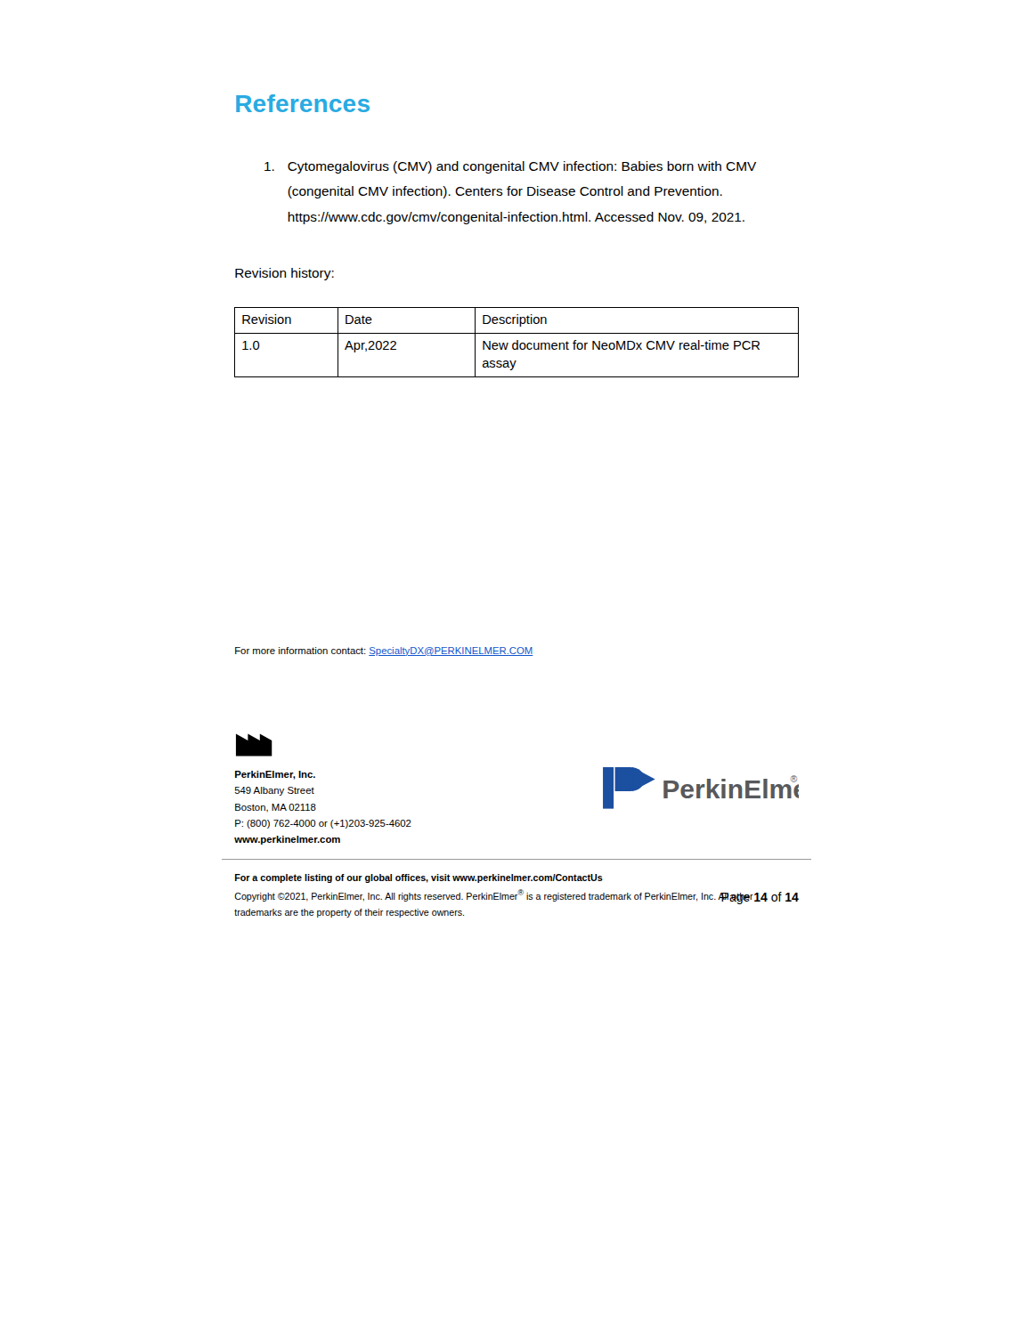References
Cytomegalovirus (CMV) and congenital CMV infection: Babies born with CMV (congenital CMV infection). Centers for Disease Control and Prevention. https://www.cdc.gov/cmv/congenital-infection.html. Accessed Nov. 09, 2021.
Revision history:
| Revision | Date | Description |
| 1.0 | Apr,2022 | New document for NeoMDx CMV real-time PCR assay |
For more information contact: SpecialtyDX@PERKINELMER.COM
PerkinElmer, Inc.
549 Albany Street
Boston, MA 02118
P: (800) 762-4000 or (+1)203-925-4602
www.perkinelmer.com
PerkinElmer ®
For a complete listing of our global offices, visit www.perkinelmer.com/ContactUs
Copyright ©2021, PerkinElmer, Inc. All rights reserved. PerkinElmer® is a registered trademark of PerkinElmer, Inc. All other trademarks are the property of their respective owners.
Page 14 of 14